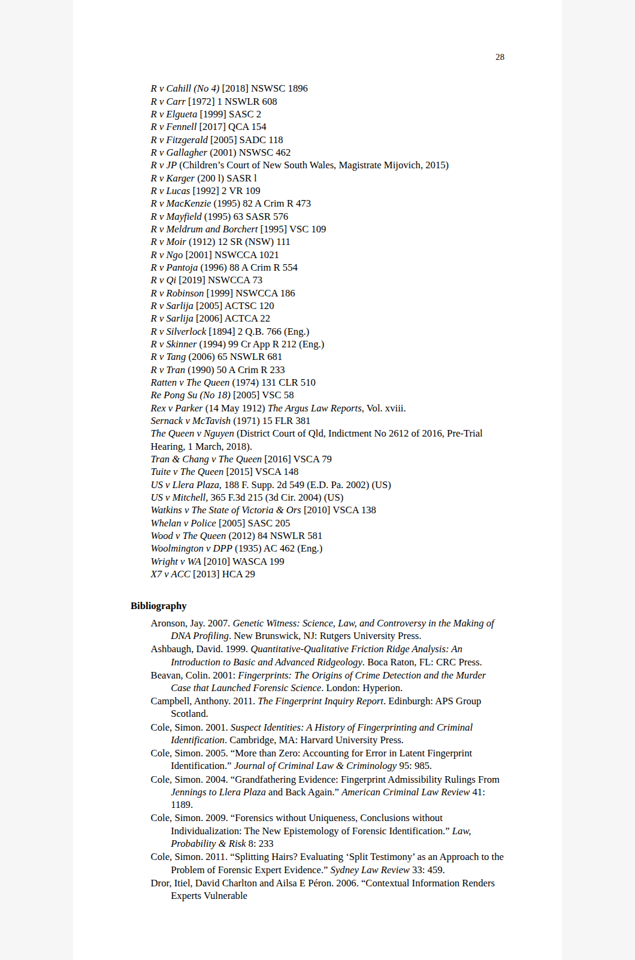28
R v Cahill (No 4) [2018] NSWSC 1896
R v Carr [1972] 1 NSWLR 608
R v Elgueta [1999] SASC 2
R v Fennell [2017] QCA 154
R v Fitzgerald [2005] SADC 118
R v Gallagher (2001) NSWSC 462
R v JP (Children’s Court of New South Wales, Magistrate Mijovich, 2015)
R v Karger (200 l) SASR l
R v Lucas [1992] 2 VR 109
R v MacKenzie (1995) 82 A Crim R 473
R v Mayfield (1995) 63 SASR 576
R v Meldrum and Borchert [1995] VSC 109
R v Moir (1912) 12 SR (NSW) 111
R v Ngo [2001] NSWCCA 1021
R v Pantoja (1996) 88 A Crim R 554
R v Qi [2019] NSWCCA 73
R v Robinson [1999] NSWCCA 186
R v Sarlija [2005] ACTSC 120
R v Sarlija [2006] ACTCA 22
R v Silverlock [1894] 2 Q.B. 766 (Eng.)
R v Skinner (1994) 99 Cr App R 212 (Eng.)
R v Tang (2006) 65 NSWLR 681
R v Tran (1990) 50 A Crim R 233
Ratten v The Queen (1974) 131 CLR 510
Re Pong Su (No 18) [2005] VSC 58
Rex v Parker (14 May 1912) The Argus Law Reports, Vol. xviii.
Sernack v McTavish (1971) 15 FLR 381
The Queen v Nguyen (District Court of Qld, Indictment No 2612 of 2016, Pre-Trial Hearing, 1 March, 2018).
Tran & Chang v The Queen [2016] VSCA 79
Tuite v The Queen [2015] VSCA 148
US v Llera Plaza, 188 F. Supp. 2d 549 (E.D. Pa. 2002) (US)
US v Mitchell, 365 F.3d 215 (3d Cir. 2004) (US)
Watkins v The State of Victoria & Ors [2010] VSCA 138
Whelan v Police [2005] SASC 205
Wood v The Queen (2012) 84 NSWLR 581
Woolmington v DPP (1935) AC 462 (Eng.)
Wright v WA [2010] WASCA 199
X7 v ACC [2013] HCA 29
Bibliography
Aronson, Jay. 2007. Genetic Witness: Science, Law, and Controversy in the Making of DNA Profiling. New Brunswick, NJ: Rutgers University Press.
Ashbaugh, David. 1999. Quantitative-Qualitative Friction Ridge Analysis: An Introduction to Basic and Advanced Ridgeology. Boca Raton, FL: CRC Press.
Beavan, Colin. 2001: Fingerprints: The Origins of Crime Detection and the Murder Case that Launched Forensic Science. London: Hyperion.
Campbell, Anthony. 2011. The Fingerprint Inquiry Report. Edinburgh: APS Group Scotland.
Cole, Simon. 2001. Suspect Identities: A History of Fingerprinting and Criminal Identification. Cambridge, MA: Harvard University Press.
Cole, Simon. 2005. “More than Zero: Accounting for Error in Latent Fingerprint Identification.” Journal of Criminal Law & Criminology 95: 985.
Cole, Simon. 2004. “Grandfathering Evidence: Fingerprint Admissibility Rulings From Jennings to Llera Plaza and Back Again.” American Criminal Law Review 41: 1189.
Cole, Simon. 2009. “Forensics without Uniqueness, Conclusions without Individualization: The New Epistemology of Forensic Identification.” Law, Probability & Risk 8: 233
Cole, Simon. 2011. “Splitting Hairs? Evaluating ‘Split Testimony’ as an Approach to the Problem of Forensic Expert Evidence.” Sydney Law Review 33: 459.
Dror, Itiel, David Charlton and Ailsa E Péron. 2006. “Contextual Information Renders Experts Vulnerable